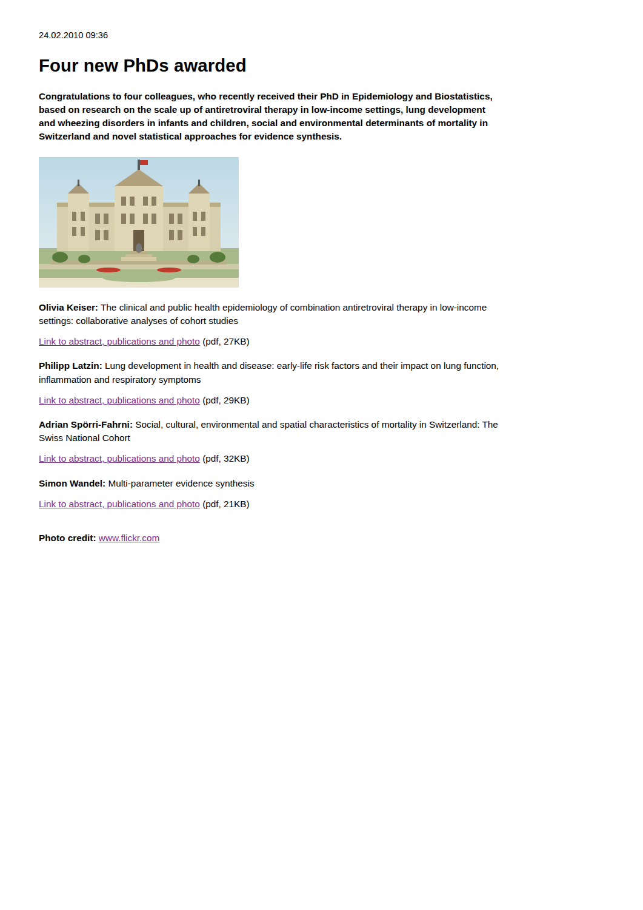24.02.2010 09:36
Four new PhDs awarded
Congratulations to four colleagues, who recently received their PhD in Epidemiology and Biostatistics, based on research on the scale up of antiretroviral therapy in low-income settings, lung development and wheezing disorders in infants and children, social and environmental determinants of mortality in Switzerland and novel statistical approaches for evidence synthesis.
Olivia Keiser: The clinical and public health epidemiology of combination antiretroviral therapy in low-income settings: collaborative analyses of cohort studies
Link to abstract, publications and photo (pdf, 27KB)
Philipp Latzin: Lung development in health and disease: early-life risk factors and their impact on lung function, inflammation and respiratory symptoms
Link to abstract, publications and photo (pdf, 29KB)
Adrian Spörri-Fahrni: Social, cultural, environmental and spatial characteristics of mortality in Switzerland: The Swiss National Cohort
Link to abstract, publications and photo (pdf, 32KB)
Simon Wandel: Multi-parameter evidence synthesis
Link to abstract, publications and photo (pdf, 21KB)
Photo credit: www.flickr.com